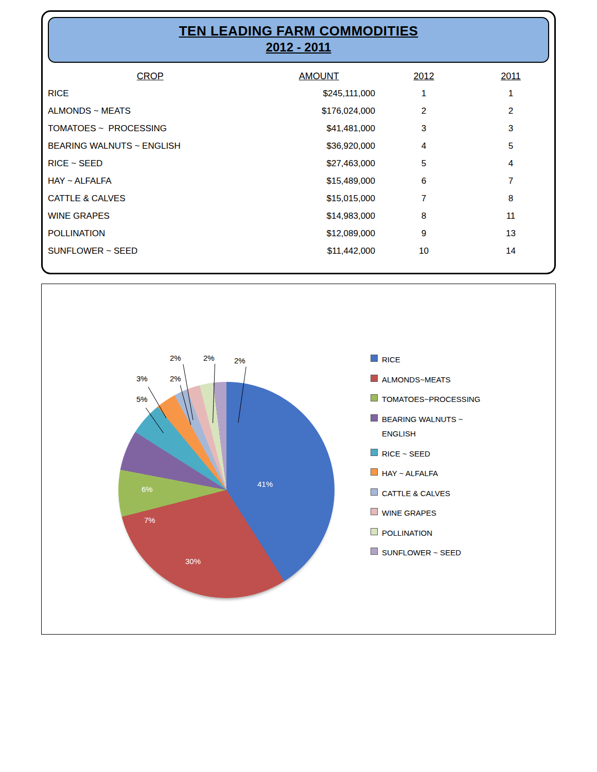TEN LEADING FARM COMMODITIES
2012 - 2011
| CROP | AMOUNT | 2012 | 2011 |
| --- | --- | --- | --- |
| RICE | $245,111,000 | 1 | 1 |
| ALMONDS ~ MEATS | $176,024,000 | 2 | 2 |
| TOMATOES ~ PROCESSING | $41,481,000 | 3 | 3 |
| BEARING WALNUTS ~ ENGLISH | $36,920,000 | 4 | 5 |
| RICE ~ SEED | $27,463,000 | 5 | 4 |
| HAY ~ ALFALFA | $15,489,000 | 6 | 7 |
| CATTLE & CALVES | $15,015,000 | 7 | 8 |
| WINE GRAPES | $14,983,000 | 8 | 11 |
| POLLINATION | $12,089,000 | 9 | 13 |
| SUNFLOWER ~ SEED | $11,442,000 | 10 | 14 |
41% 30% 7% 6% 5% 3% 2% 2% 2% 2%
RICE
ALMONDS~MEATS
TOMATOES~PROCESSING
BEARING WALNUTS ~
ENGLISH
RICE ~ SEED
HAY ~ ALFALFA
CATTLE & CALVES
WINE GRAPES
POLLINATION
SUNFLOWER ~ SEED